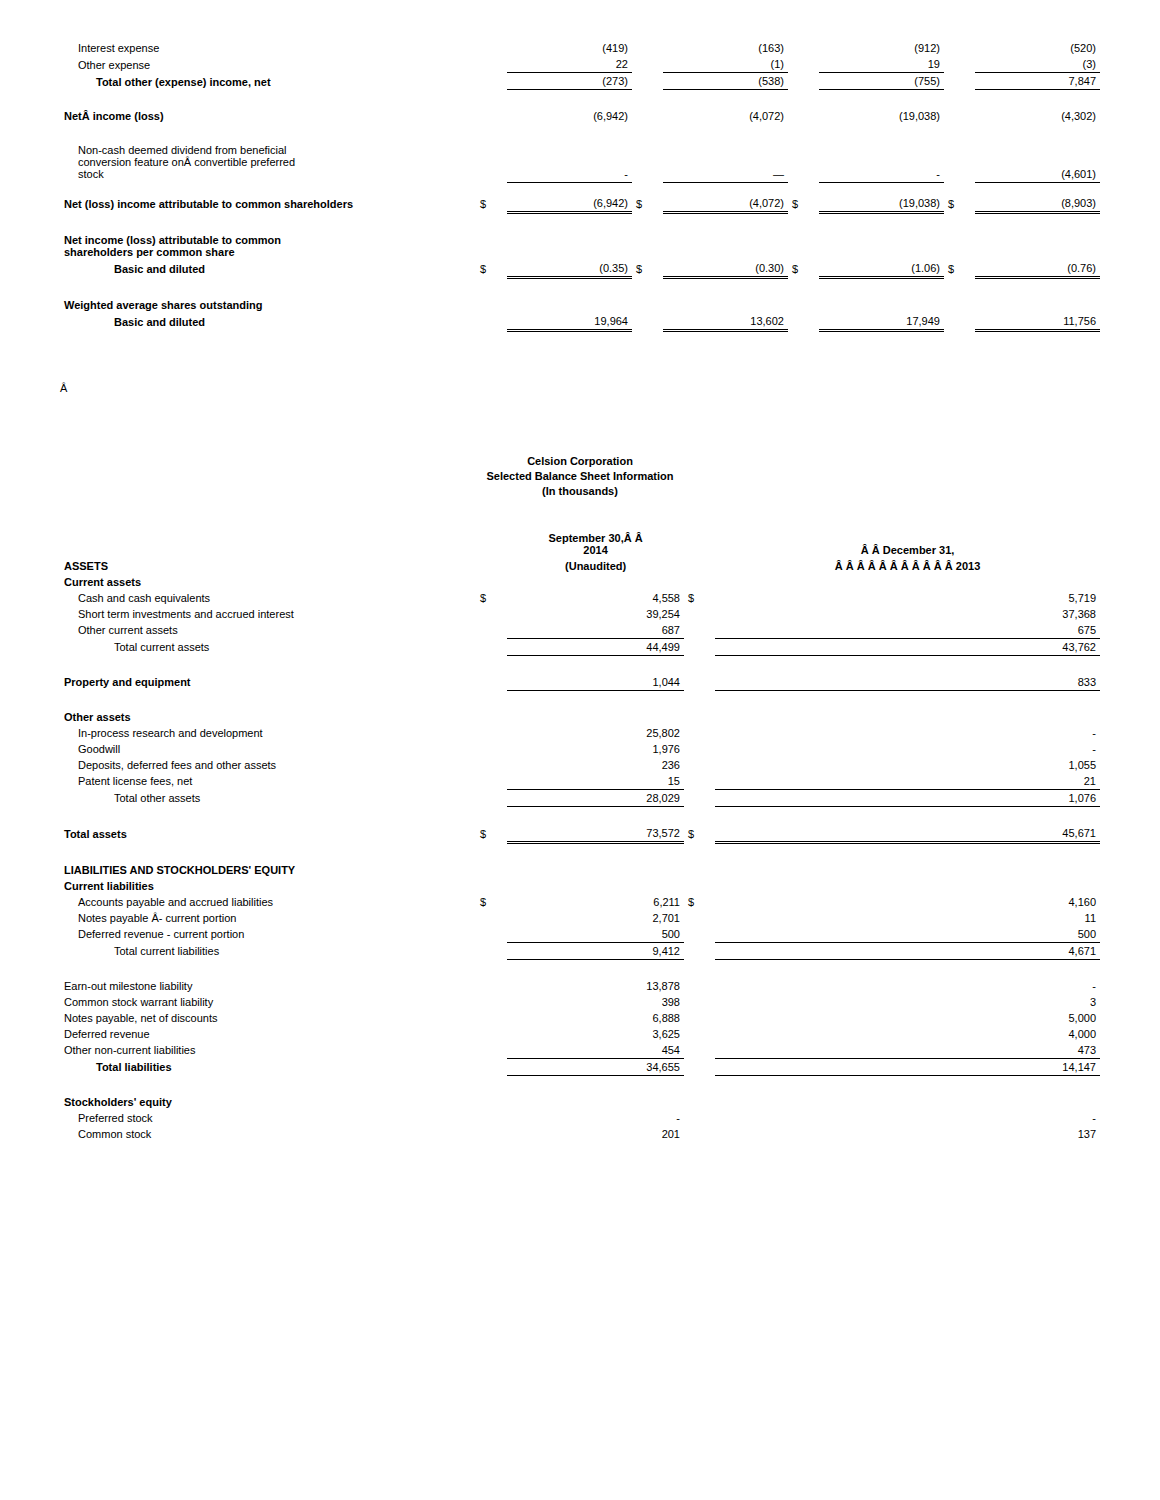| Interest expense | | (419) | | (163) | | (912) | | (520) |
| Other expense | | 22 | | (1) | | 19 | | (3) |
| Total other (expense) income, net | | (273) | | (538) | | (755) | | 7,847 |
| NetÂ income (loss) | | (6,942) | | (4,072) | | (19,038) | | (4,302) |
| Non-cash deemed dividend from beneficial conversion feature onÂ convertible preferred stock | | - | | — | | - | | (4,601) |
| Net (loss) income attributable to common shareholders | $ | (6,942) | $ | (4,072) | $ | (19,038) | $ | (8,903) |
| Net income (loss) attributable to common shareholders per common share | | | | | | | | |
| Basic and diluted | $ | (0.35) | $ | (0.30) | $ | (1.06) | $ | (0.76) |
| Weighted average shares outstanding | | | | | | | | |
| Basic and diluted | | 19,964 | | 13,602 | | 17,949 | | 11,756 |
Â
Celsion Corporation
Selected Balance Sheet Information
(In thousands)
| | | September 30,Â Â 2014 | | Â Â December 31, |
| ASSETS | | (Unaudited) | | Â Â Â Â Â Â Â Â Â Â Â 2013 |
| Current assets | | | | |
| Cash and cash equivalents | $ | 4,558 | $ | 5,719 |
| Short term investments and accrued interest | | 39,254 | | 37,368 |
| Other current assets | | 687 | | 675 |
| Total current assets | | 44,499 | | 43,762 |
| Property and equipment | | 1,044 | | 833 |
| Other assets | | | | |
| In-process research and development | | 25,802 | | - |
| Goodwill | | 1,976 | | - |
| Deposits, deferred fees and other assets | | 236 | | 1,055 |
| Patent license fees, net | | 15 | | 21 |
| Total other assets | | 28,029 | | 1,076 |
| Total assets | $ | 73,572 | $ | 45,671 |
| LIABILITIES AND STOCKHOLDERS' EQUITY | | | | |
| Current liabilities | | | | |
| Accounts payable and accrued liabilities | $ | 6,211 | $ | 4,160 |
| Notes payable Â- current portion | | 2,701 | | 11 |
| Deferred revenue - current portion | | 500 | | 500 |
| Total current liabilities | | 9,412 | | 4,671 |
| Earn-out milestone liability | | 13,878 | | - |
| Common stock warrant liability | | 398 | | 3 |
| Notes payable, net of discounts | | 6,888 | | 5,000 |
| Deferred revenue | | 3,625 | | 4,000 |
| Other non-current liabilities | | 454 | | 473 |
| Total liabilities | | 34,655 | | 14,147 |
| Stockholders' equity | | | | |
| Preferred stock | | - | | - |
| Common stock | | 201 | | 137 |